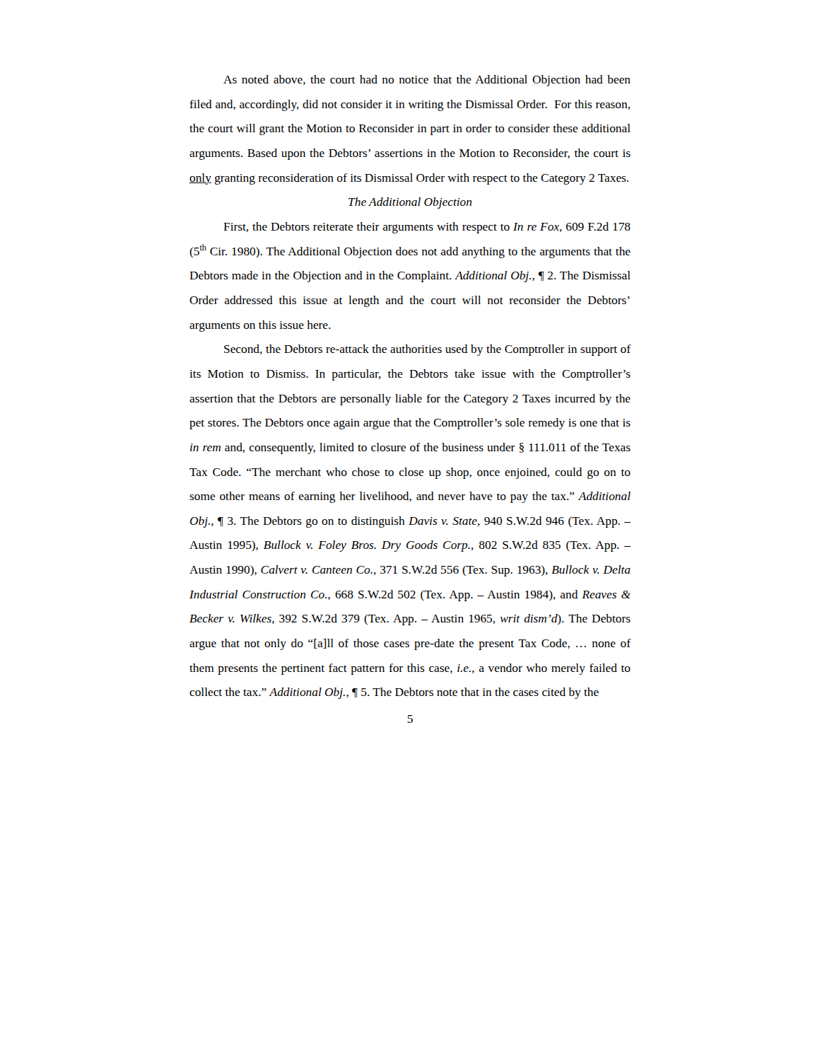As noted above, the court had no notice that the Additional Objection had been filed and, accordingly, did not consider it in writing the Dismissal Order. For this reason, the court will grant the Motion to Reconsider in part in order to consider these additional arguments. Based upon the Debtors’ assertions in the Motion to Reconsider, the court is only granting reconsideration of its Dismissal Order with respect to the Category 2 Taxes.
The Additional Objection
First, the Debtors reiterate their arguments with respect to In re Fox, 609 F.2d 178 (5th Cir. 1980). The Additional Objection does not add anything to the arguments that the Debtors made in the Objection and in the Complaint. Additional Obj., ¶ 2. The Dismissal Order addressed this issue at length and the court will not reconsider the Debtors’ arguments on this issue here.
Second, the Debtors re-attack the authorities used by the Comptroller in support of its Motion to Dismiss. In particular, the Debtors take issue with the Comptroller’s assertion that the Debtors are personally liable for the Category 2 Taxes incurred by the pet stores. The Debtors once again argue that the Comptroller’s sole remedy is one that is in rem and, consequently, limited to closure of the business under § 111.011 of the Texas Tax Code. “The merchant who chose to close up shop, once enjoined, could go on to some other means of earning her livelihood, and never have to pay the tax.” Additional Obj., ¶ 3. The Debtors go on to distinguish Davis v. State, 940 S.W.2d 946 (Tex. App. – Austin 1995), Bullock v. Foley Bros. Dry Goods Corp., 802 S.W.2d 835 (Tex. App. – Austin 1990), Calvert v. Canteen Co., 371 S.W.2d 556 (Tex. Sup. 1963), Bullock v. Delta Industrial Construction Co., 668 S.W.2d 502 (Tex. App. – Austin 1984), and Reaves & Becker v. Wilkes, 392 S.W.2d 379 (Tex. App. – Austin 1965, writ dism’d). The Debtors argue that not only do “[a]ll of those cases pre-date the present Tax Code, … none of them presents the pertinent fact pattern for this case, i.e., a vendor who merely failed to collect the tax.” Additional Obj., ¶ 5. The Debtors note that in the cases cited by the
5